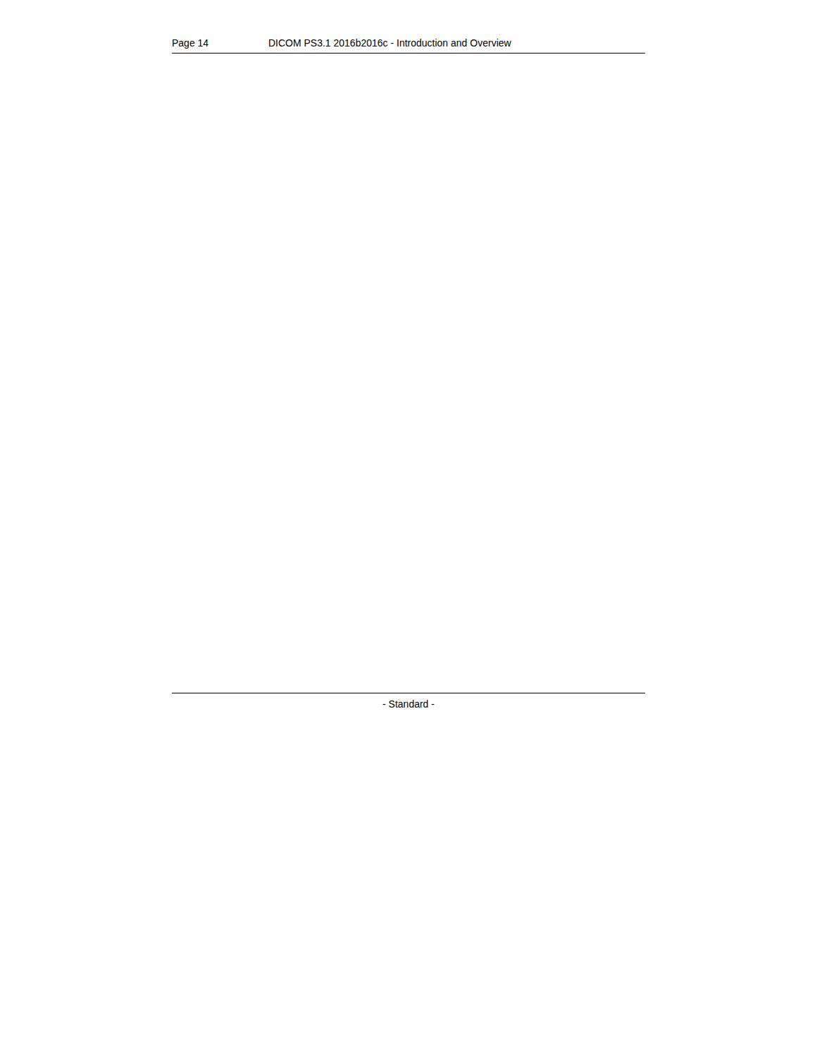Page 14
DICOM PS3.1 2016b2016c - Introduction and Overview
- Standard -